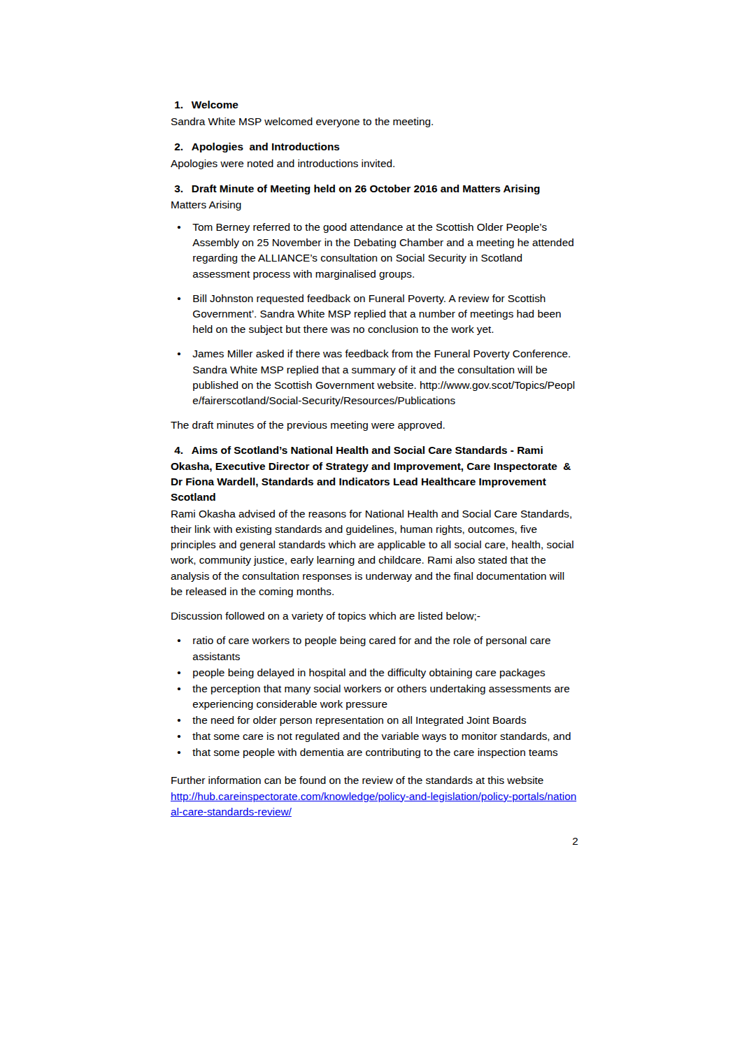Welcome
Sandra White MSP welcomed everyone to the meeting.
Apologies and Introductions
Apologies were noted and introductions invited.
Draft Minute of Meeting held on 26 October 2016 and Matters Arising
Matters Arising
Tom Berney referred to the good attendance at the Scottish Older People’s Assembly on 25 November in the Debating Chamber and a meeting he attended regarding the ALLIANCE’s consultation on Social Security in Scotland assessment process with marginalised groups.
Bill Johnston requested feedback on Funeral Poverty. A review for Scottish Government’. Sandra White MSP replied that a number of meetings had been held on the subject but there was no conclusion to the work yet.
James Miller asked if there was feedback from the Funeral Poverty Conference. Sandra White MSP replied that a summary of it and the consultation will be published on the Scottish Government website. http://www.gov.scot/Topics/People/fairerscotland/Social-Security/Resources/Publications
The draft minutes of the previous meeting were approved.
Aims of Scotland’s National Health and Social Care Standards - Rami Okasha, Executive Director of Strategy and Improvement, Care Inspectorate & Dr Fiona Wardell, Standards and Indicators Lead Healthcare Improvement Scotland
Rami Okasha advised of the reasons for National Health and Social Care Standards, their link with existing standards and guidelines, human rights, outcomes, five principles and general standards which are applicable to all social care, health, social work, community justice, early learning and childcare. Rami also stated that the analysis of the consultation responses is underway and the final documentation will be released in the coming months.
Discussion followed on a variety of topics which are listed below;-
ratio of care workers to people being cared for and the role of personal care assistants
people being delayed in hospital and the difficulty obtaining care packages
the perception that many social workers or others undertaking assessments are experiencing considerable work pressure
the need for older person representation on all Integrated Joint Boards
that some care is not regulated and the variable ways to monitor standards, and
that some people with dementia are contributing to the care inspection teams
Further information can be found on the review of the standards at this website
http://hub.careinspectorate.com/knowledge/policy-and-legislation/policy-portals/national-care-standards-review/
2